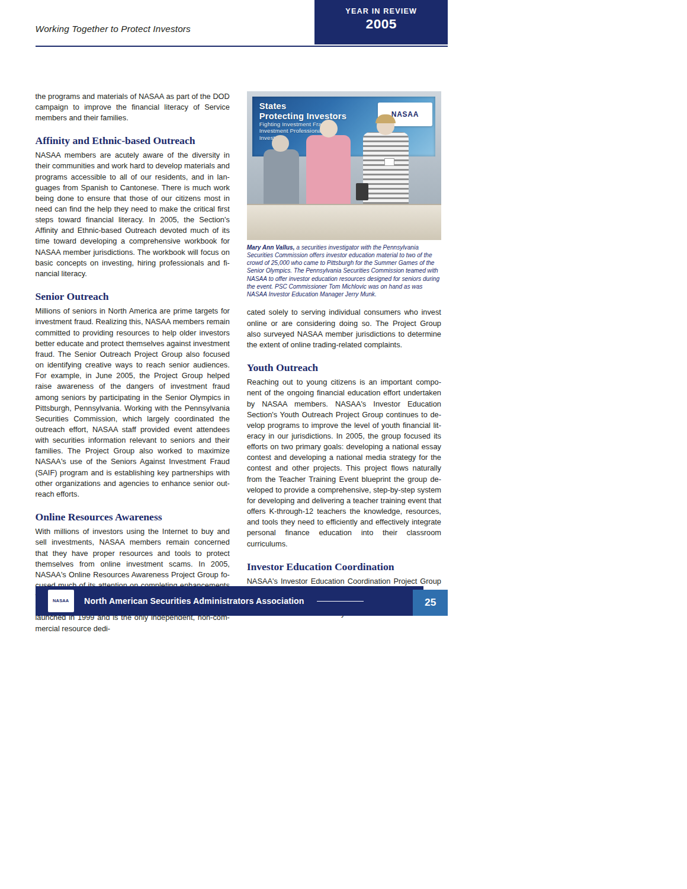Year in Review
2005
Working Together to Protect Investors
the programs and materials of NASAA as part of the DOD campaign to improve the financial literacy of Service members and their families.
Affinity and Ethnic-based Outreach
NASAA members are acutely aware of the diversity in their communities and work hard to develop materials and programs accessible to all of our residents, and in languages from Spanish to Cantonese. There is much work being done to ensure that those of our citizens most in need can find the help they need to make the critical first steps toward financial literacy. In 2005, the Section's Affinity and Ethnic-based Outreach devoted much of its time toward developing a comprehensive workbook for NASAA member jurisdictions. The workbook will focus on basic concepts on investing, hiring professionals and financial literacy.
Senior Outreach
Millions of seniors in North America are prime targets for investment fraud. Realizing this, NASAA members remain committed to providing resources to help older investors better educate and protect themselves against investment fraud. The Senior Outreach Project Group also focused on identifying creative ways to reach senior audiences. For example, in June 2005, the Project Group helped raise awareness of the dangers of investment fraud among seniors by participating in the Senior Olympics in Pittsburgh, Pennsylvania. Working with the Pennsylvania Securities Commission, which largely coordinated the outreach effort, NASAA staff provided event attendees with securities information relevant to seniors and their families. The Project Group also worked to maximize NASAA's use of the Seniors Against Investment Fraud (SAIF) program and is establishing key partnerships with other organizations and agencies to enhance senior outreach efforts.
Online Resources Awareness
With millions of investors using the Internet to buy and sell investments, NASAA members remain concerned that they have proper resources and tools to protect themselves from online investment scams. In 2005, NASAA's Online Resources Awareness Project Group focused much of its attention on completing enhancements to the website of the Investing Online Resource Center (IORC). The site, (www.investingonline.org), was launched in 1999 and is the only independent, non-commercial resource dedi-
States
Protecting Investors
Fighting Investment Fraud
Investment Professionals
Investors
NASAA
Mary Ann Vallus, a securities investigator with the Pennsylvania Securities Commission offers investor education material to two of the crowd of 25,000 who came to Pittsburgh for the Summer Games of the Senior Olympics. The Pennsylvania Securities Commission teamed with NASAA to offer investor education resources designed for seniors during the event. PSC Commissioner Tom Michlovic was on hand as was NASAA Investor Education Manager Jerry Munk.
cated solely to serving individual consumers who invest online or are considering doing so. The Project Group also surveyed NASAA member jurisdictions to determine the extent of online trading-related complaints.
Youth Outreach
Reaching out to young citizens is an important component of the ongoing financial education effort undertaken by NASAA members. NASAA's Investor Education Section's Youth Outreach Project Group continues to develop programs to improve the level of youth financial literacy in our jurisdictions. In 2005, the group focused its efforts on two primary goals: developing a national essay contest and developing a national media strategy for the contest and other projects. This project flows naturally from the Teacher Training Event blueprint the group developed to provide a comprehensive, step-by-step system for developing and delivering a teacher training event that offers K-through-12 teachers the knowledge, resources, and tools they need to efficiently and effectively integrate personal finance education into their classroom curriculums.
Investor Education Coordination
NASAA's Investor Education Coordination Project Group continues to serve as a clearinghouse for information on investor education initiatives within NASAA jurisdictions in order to enhance the delivery of investor education
NASAA
North American Securities Administrators Association
25